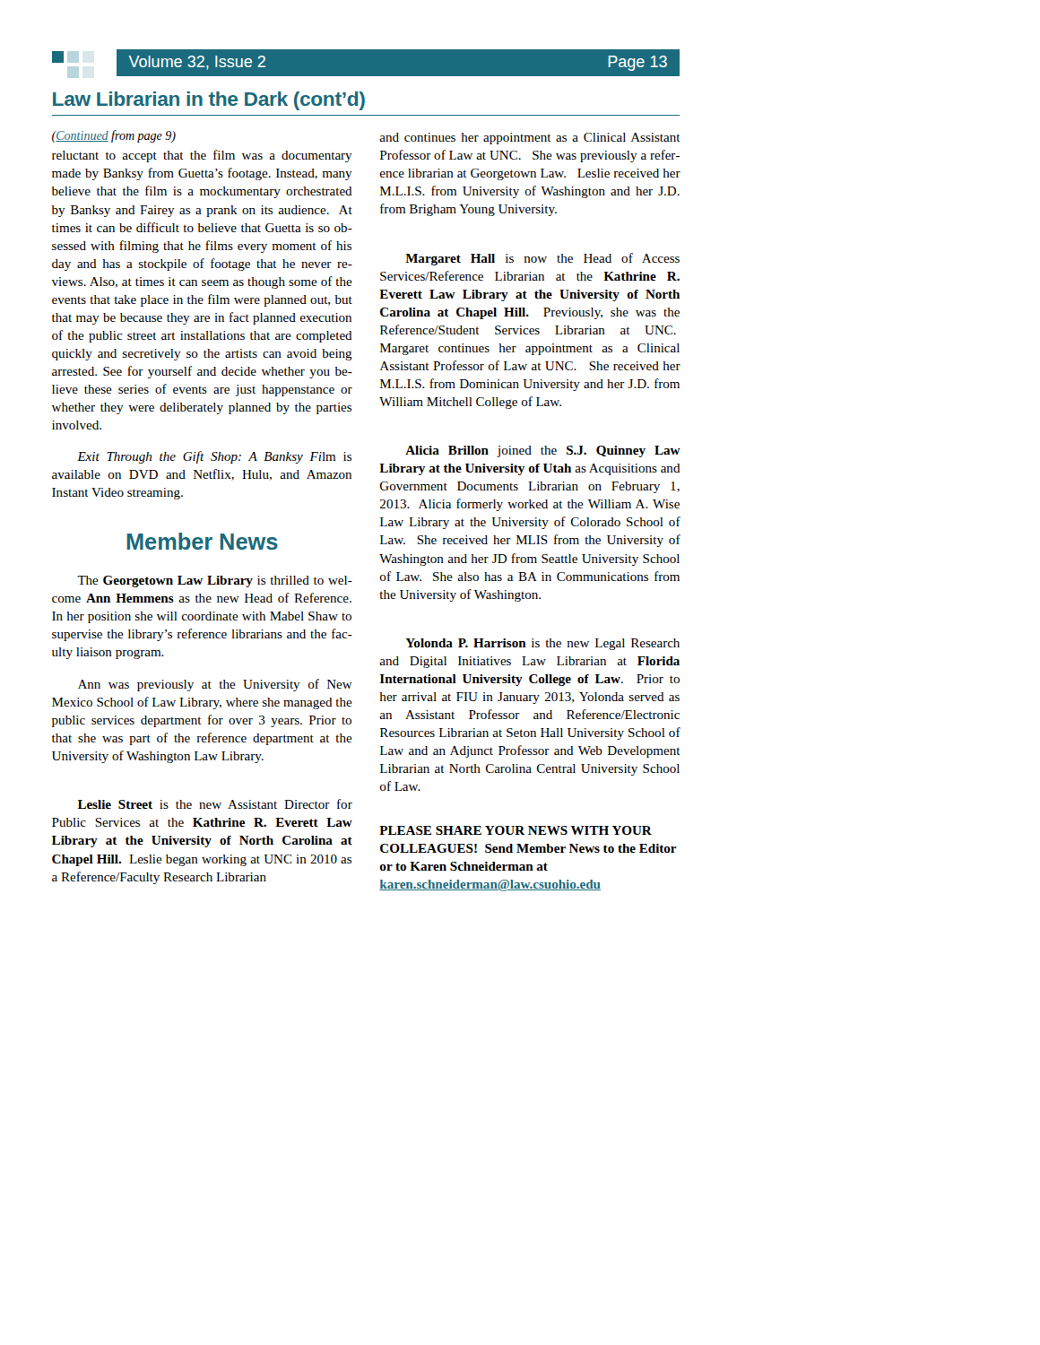Volume 32, Issue 2 Page 13
Law Librarian in the Dark (cont’d)
(Continued from page 9)
reluctant to accept that the film was a documentary made by Banksy from Guetta’s footage. Instead, many believe that the film is a mockumentary orchestrated by Banksy and Fairey as a prank on its audience. At times it can be difficult to believe that Guetta is so obsessed with filming that he films every moment of his day and has a stockpile of footage that he never reviews. Also, at times it can seem as though some of the events that take place in the film were planned out, but that may be because they are in fact planned execution of the public street art installations that are completed quickly and secretively so the artists can avoid being arrested. See for yourself and decide whether you believe these series of events are just happenstance or whether they were deliberately planned by the parties involved.
Exit Through the Gift Shop: A Banksy Film is available on DVD and Netflix, Hulu, and Amazon Instant Video streaming.
Member News
The Georgetown Law Library is thrilled to welcome Ann Hemmens as the new Head of Reference. In her position she will coordinate with Mabel Shaw to supervise the library’s reference librarians and the faculty liaison program.
Ann was previously at the University of New Mexico School of Law Library, where she managed the public services department for over 3 years. Prior to that she was part of the reference department at the University of Washington Law Library.
Leslie Street is the new Assistant Director for Public Services at the Kathrine R. Everett Law Library at the University of North Carolina at Chapel Hill. Leslie began working at UNC in 2010 as a Reference/Faculty Research Librarian
and continues her appointment as a Clinical Assistant Professor of Law at UNC. She was previously a reference librarian at Georgetown Law. Leslie received her M.L.I.S. from University of Washington and her J.D. from Brigham Young University.
Margaret Hall is now the Head of Access Services/Reference Librarian at the Kathrine R. Everett Law Library at the University of North Carolina at Chapel Hill. Previously, she was the Reference/Student Services Librarian at UNC. Margaret continues her appointment as a Clinical Assistant Professor of Law at UNC. She received her M.L.I.S. from Dominican University and her J.D. from William Mitchell College of Law.
Alicia Brillon joined the S.J. Quinney Law Library at the University of Utah as Acquisitions and Government Documents Librarian on February 1, 2013. Alicia formerly worked at the William A. Wise Law Library at the University of Colorado School of Law. She received her MLIS from the University of Washington and her JD from Seattle University School of Law. She also has a BA in Communications from the University of Washington.
Yolonda P. Harrison is the new Legal Research and Digital Initiatives Law Librarian at Florida International University College of Law. Prior to her arrival at FIU in January 2013, Yolonda served as an Assistant Professor and Reference/Electronic Resources Librarian at Seton Hall University School of Law and an Adjunct Professor and Web Development Librarian at North Carolina Central University School of Law.
PLEASE SHARE YOUR NEWS WITH YOUR COLLEAGUES! Send Member News to the Editor or to Karen Schneiderman at
karen.schneiderman@law.csuohio.edu